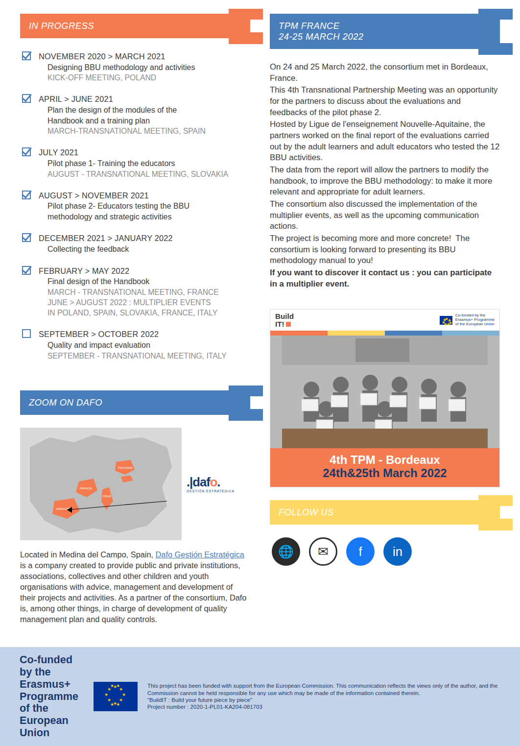IN PROGRESS
NOVEMBER 2020 > MARCH 2021 Designing BBU methodology and activities KICK-OFF MEETING, POLAND
APRIL > JUNE 2021 Plan the design of the modules of the
Handbook and a training plan MARCH-TRANSNATIONAL MEETING, SPAIN
JULY 2021 Pilot phase 1- Training the educators AUGUST - TRANSNATIONAL MEETING, SLOVAKIA
AUGUST > NOVEMBER 2021 Pilot phase 2- Educators testing the BBU
methodology and strategic activities
DECEMBER 2021 > JANUARY 2022 Collecting the feedback
FEBRUARY > MAY 2022 Final design of the Handbook MARCH - TRANSNATIONAL MEETING, FRANCE
JUNE > AUGUST 2022 : MULTIPLIER EVENTS
IN POLAND, SPAIN, SLOVAKIA, FRANCE, ITALY
SEPTEMBER > OCTOBER 2022 Quality and impact evaluation SEPTEMBER - TRANSNATIONAL MEETING, ITALY
ZOOM ON DAFO
POLOGNE FRANCE ITALIE ESPAGNE
.|dafo. GESTIÓN ESTRATÉGICA
Located in Medina del Campo, Spain, Dafo Gestión Estratégica is a company created to provide public and private institutions, associations, collectives and other children and youth organisations with advice, management and development of their projects and activities. As a partner of the consortium, Dafo is, among other things, in charge of development of quality management plan and quality controls.
TPM FRANCE
24-25 MARCH 2022
On 24 and 25 March 2022, the consortium met in Bordeaux, France.
This 4th Transnational Partnership Meeting was an opportunity for the partners to discuss about the evaluations and feedbacks of the pilot phase 2.
Hosted by Ligue de l'enseignement Nouvelle-Aquitaine, the partners worked on the final report of the evaluations carried out by the adult learners and adult educators who tested the 12 BBU activities.
The data from the report will allow the partners to modify the handbook, to improve the BBU methodology: to make it more relevant and appropriate for adult learners.
The consortium also discussed the implementation of the multiplier events, as well as the upcoming communication actions.
The project is becoming more and more concrete! The consortium is looking forward to presenting its BBU methodology manual to you!
If you want to discover it contact us : you can participate in a multiplier event.
Build IT!
★ ★ ★ ★ ★ ★ ★
Co-funded by the
Erasmus+ Programme
of the European Union
4th TPM - Bordeaux
24th&25th March 2022
FOLLOW US
🌐
✉
f
in
Co-funded by the
Erasmus+ Programme
of the European Union
★ ★ ★ ★ ★ ★ ★ ★ ★ ★ ★ ★
This project has been funded with support from the European Commission. This communication reflects the views only of the author, and the Commission cannot be held responsible for any use which may be made of the information contained therein.
"BuildIT : Build your future piece by piece"
Project number : 2020-1-PL01-KA204-081703